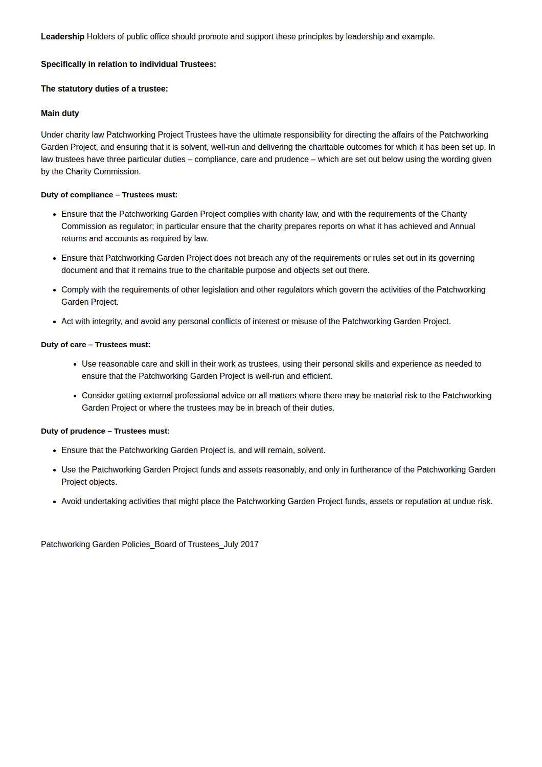Leadership Holders of public office should promote and support these principles by leadership and example.
Specifically in relation to individual Trustees:
The statutory duties of a trustee:
Main duty
Under charity law Patchworking Project Trustees have the ultimate responsibility for directing the affairs of the Patchworking Garden Project, and ensuring that it is solvent, well-run and delivering the charitable outcomes for which it has been set up. In law trustees have three particular duties – compliance, care and prudence – which are set out below using the wording given by the Charity Commission.
Duty of compliance – Trustees must:
Ensure that the Patchworking Garden Project complies with charity law, and with the requirements of the Charity Commission as regulator; in particular ensure that the charity prepares reports on what it has achieved and Annual returns and accounts as required by law.
Ensure that Patchworking Garden Project does not breach any of the requirements or rules set out in its governing document and that it remains true to the charitable purpose and objects set out there.
Comply with the requirements of other legislation and other regulators which govern the activities of the Patchworking Garden Project.
Act with integrity, and avoid any personal conflicts of interest or misuse of the Patchworking Garden Project.
Duty of care – Trustees must:
Use reasonable care and skill in their work as trustees, using their personal skills and experience as needed to ensure that the Patchworking Garden Project is well-run and efficient.
Consider getting external professional advice on all matters where there may be material risk to the Patchworking Garden Project or where the trustees may be in breach of their duties.
Duty of prudence – Trustees must:
Ensure that the Patchworking Garden Project is, and will remain, solvent.
Use the Patchworking Garden Project funds and assets reasonably, and only in furtherance of the Patchworking Garden Project objects.
Avoid undertaking activities that might place the Patchworking Garden Project funds, assets or reputation at undue risk.
Patchworking Garden Policies_Board of Trustees_July 2017